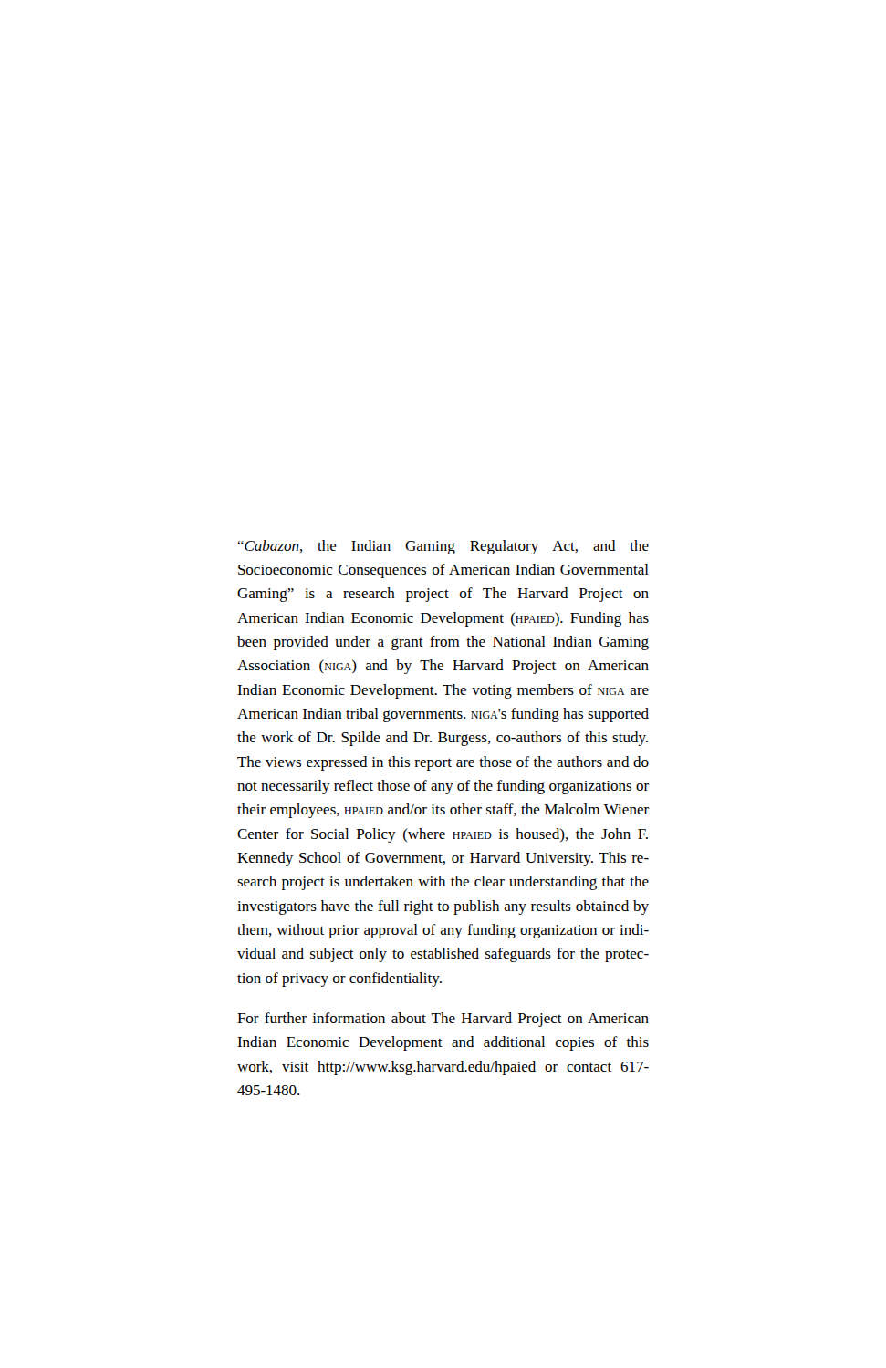“Cabazon, the Indian Gaming Regulatory Act, and the Socioeconomic Consequences of American Indian Governmental Gaming” is a research project of The Harvard Project on American Indian Economic Development (hpaied). Funding has been provided under a grant from the National Indian Gaming Association (niga) and by The Harvard Project on American Indian Economic Development. The voting members of niga are American Indian tribal governments. niga's funding has supported the work of Dr. Spilde and Dr. Burgess, co-authors of this study. The views expressed in this report are those of the authors and do not necessarily reflect those of any of the funding organizations or their employees, hpaied and/or its other staff, the Malcolm Wiener Center for Social Policy (where hpaied is housed), the John F. Kennedy School of Government, or Harvard University. This research project is undertaken with the clear understanding that the investigators have the full right to publish any results obtained by them, without prior approval of any funding organization or individual and subject only to established safeguards for the protection of privacy or confidentiality.
For further information about The Harvard Project on American Indian Economic Development and additional copies of this work, visit http://www.ksg.harvard.edu/hpaied or contact 617-495-1480.